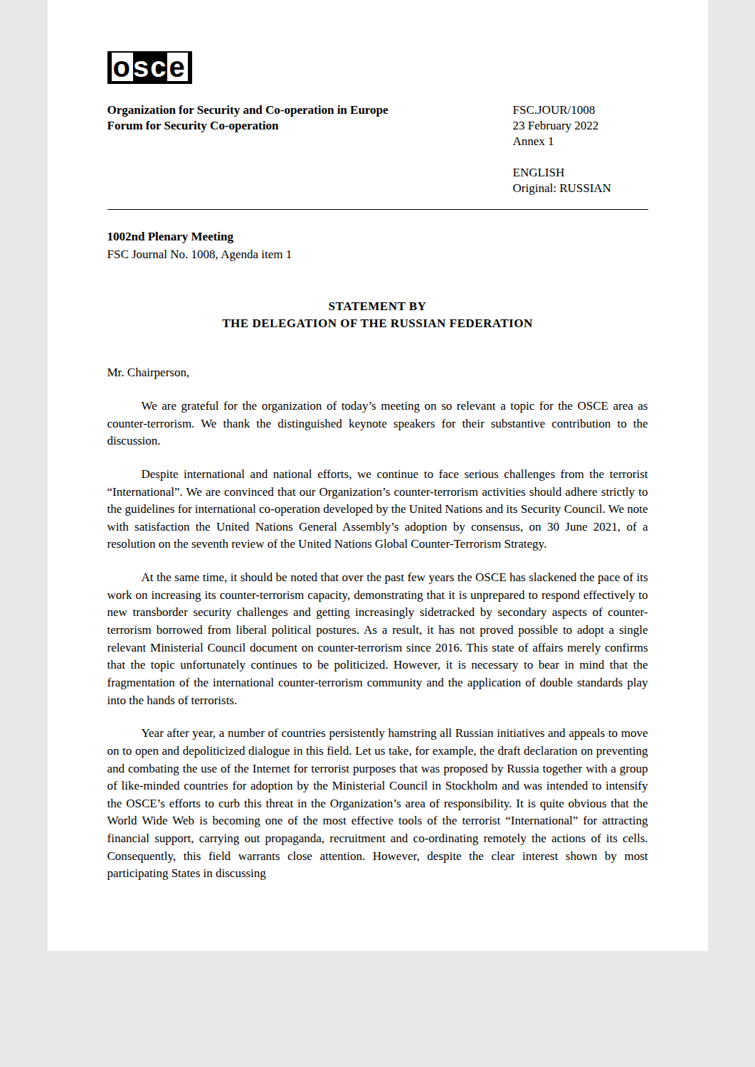osce
Organization for Security and Co-operation in Europe
Forum for Security Co-operation
FSC.JOUR/1008
23 February 2022
Annex 1
ENGLISH
Original: RUSSIAN
1002nd Plenary Meeting
FSC Journal No. 1008, Agenda item 1
Statement by
the Delegation of the Russian Federation
Mr. Chairperson,
We are grateful for the organization of today’s meeting on so relevant a topic for the OSCE area as counter-terrorism. We thank the distinguished keynote speakers for their substantive contribution to the discussion.
Despite international and national efforts, we continue to face serious challenges from the terrorist “International”. We are convinced that our Organization’s counter-terrorism activities should adhere strictly to the guidelines for international co-operation developed by the United Nations and its Security Council. We note with satisfaction the United Nations General Assembly’s adoption by consensus, on 30 June 2021, of a resolution on the seventh review of the United Nations Global Counter-Terrorism Strategy.
At the same time, it should be noted that over the past few years the OSCE has slackened the pace of its work on increasing its counter-terrorism capacity, demonstrating that it is unprepared to respond effectively to new transborder security challenges and getting increasingly sidetracked by secondary aspects of counter-terrorism borrowed from liberal political postures. As a result, it has not proved possible to adopt a single relevant Ministerial Council document on counter-terrorism since 2016. This state of affairs merely confirms that the topic unfortunately continues to be politicized. However, it is necessary to bear in mind that the fragmentation of the international counter-terrorism community and the application of double standards play into the hands of terrorists.
Year after year, a number of countries persistently hamstring all Russian initiatives and appeals to move on to open and depoliticized dialogue in this field. Let us take, for example, the draft declaration on preventing and combating the use of the Internet for terrorist purposes that was proposed by Russia together with a group of like-minded countries for adoption by the Ministerial Council in Stockholm and was intended to intensify the OSCE’s efforts to curb this threat in the Organization’s area of responsibility. It is quite obvious that the World Wide Web is becoming one of the most effective tools of the terrorist “International” for attracting financial support, carrying out propaganda, recruitment and co-ordinating remotely the actions of its cells. Consequently, this field warrants close attention. However, despite the clear interest shown by most participating States in discussing